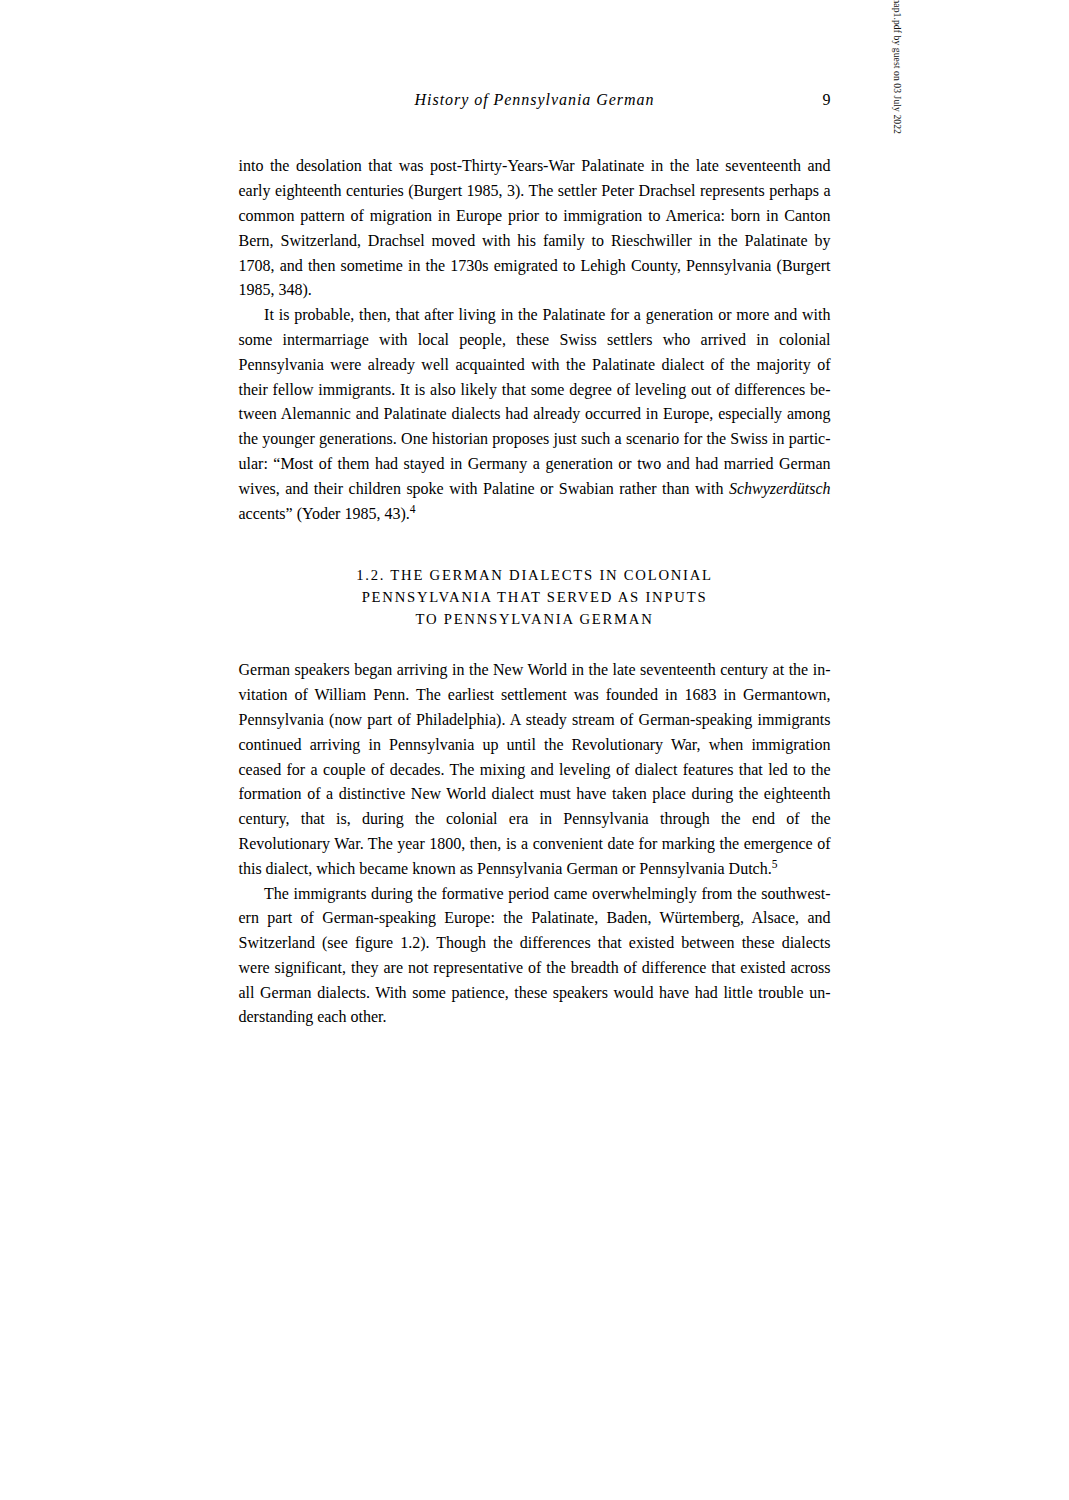Downloaded from http://read.dukeupress.edu/pads/article-pdf/96/1/1/452476/PADS96E.01.chap1.pdf by guest on 03 July 2022
History of Pennsylvania German 9
into the desolation that was post-Thirty-Years-War Palatinate in the late seventeenth and early eighteenth centuries (Burgert 1985, 3). The settler Peter Drachsel represents perhaps a common pattern of migration in Europe prior to immigration to America: born in Canton Bern, Switzerland, Drachsel moved with his family to Rieschwiller in the Palatinate by 1708, and then sometime in the 1730s emigrated to Lehigh County, Pennsylvania (Burgert 1985, 348).
It is probable, then, that after living in the Palatinate for a generation or more and with some intermarriage with local people, these Swiss settlers who arrived in colonial Pennsylvania were already well acquainted with the Palatinate dialect of the majority of their fellow immigrants. It is also likely that some degree of leveling out of differences between Alemannic and Palatinate dialects had already occurred in Europe, especially among the younger generations. One historian proposes just such a scenario for the Swiss in particular: “Most of them had stayed in Germany a generation or two and had married German wives, and their children spoke with Palatine or Swabian rather than with Schwyzerdütsch accents” (Yoder 1985, 43).4
1.2. The German Dialects in Colonial
Pennsylvania That Served as Inputs
to Pennsylvania German
German speakers began arriving in the New World in the late seventeenth century at the invitation of William Penn. The earliest settlement was founded in 1683 in Germantown, Pennsylvania (now part of Philadelphia). A steady stream of German-speaking immigrants continued arriving in Pennsylvania up until the Revolutionary War, when immigration ceased for a couple of decades. The mixing and leveling of dialect features that led to the formation of a distinctive New World dialect must have taken place during the eighteenth century, that is, during the colonial era in Pennsylvania through the end of the Revolutionary War. The year 1800, then, is a convenient date for marking the emergence of this dialect, which became known as Pennsylvania German or Pennsylvania Dutch.5
The immigrants during the formative period came overwhelmingly from the southwestern part of German-speaking Europe: the Palatinate, Baden, Würtemberg, Alsace, and Switzerland (see figure 1.2). Though the differences that existed between these dialects were significant, they are not representative of the breadth of difference that existed across all German dialects. With some patience, these speakers would have had little trouble understanding each other.